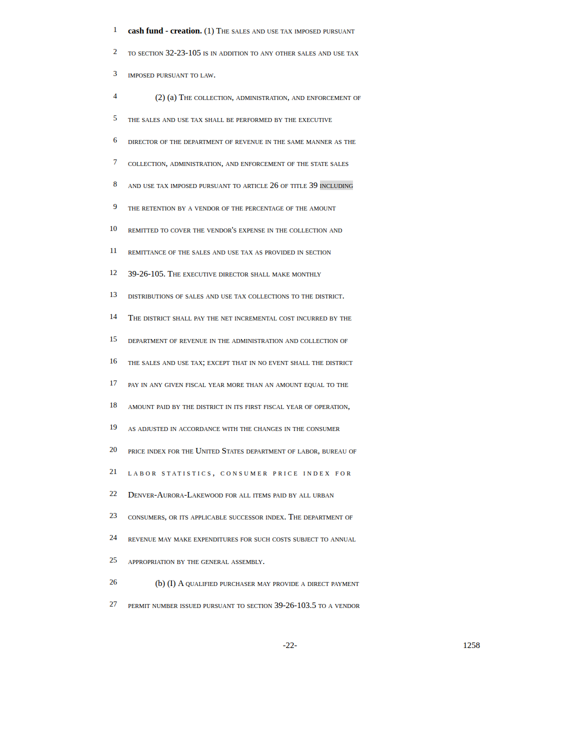cash fund - creation. (1) The sales and use tax imposed pursuant
to section 32-23-105 is in addition to any other sales and use tax
imposed pursuant to law.
(2) (a) The collection, administration, and enforcement of
the sales and use tax shall be performed by the executive
director of the department of revenue in the same manner as the
collection, administration, and enforcement of the state sales
and use tax imposed pursuant to article 26 of title 39 including
the retention by a vendor of the percentage of the amount
remitted to cover the vendor's expense in the collection and
remittance of the sales and use tax as provided in section
39-26-105. The executive director shall make monthly
distributions of sales and use tax collections to the district.
The district shall pay the net incremental cost incurred by the
department of revenue in the administration and collection of
the sales and use tax; except that in no event shall the district
pay in any given fiscal year more than an amount equal to the
amount paid by the district in its first fiscal year of operation,
as adjusted in accordance with the changes in the consumer
price index for the United States department of labor, bureau of
labor statistics, consumer price index for
Denver-Aurora-Lakewood for all items paid by all urban
consumers, or its applicable successor index. The department of
revenue may make expenditures for such costs subject to annual
appropriation by the general assembly.
(b) (I) A qualified purchaser may provide a direct payment
permit number issued pursuant to section 39-26-103.5 to a vendor
-22-
1258